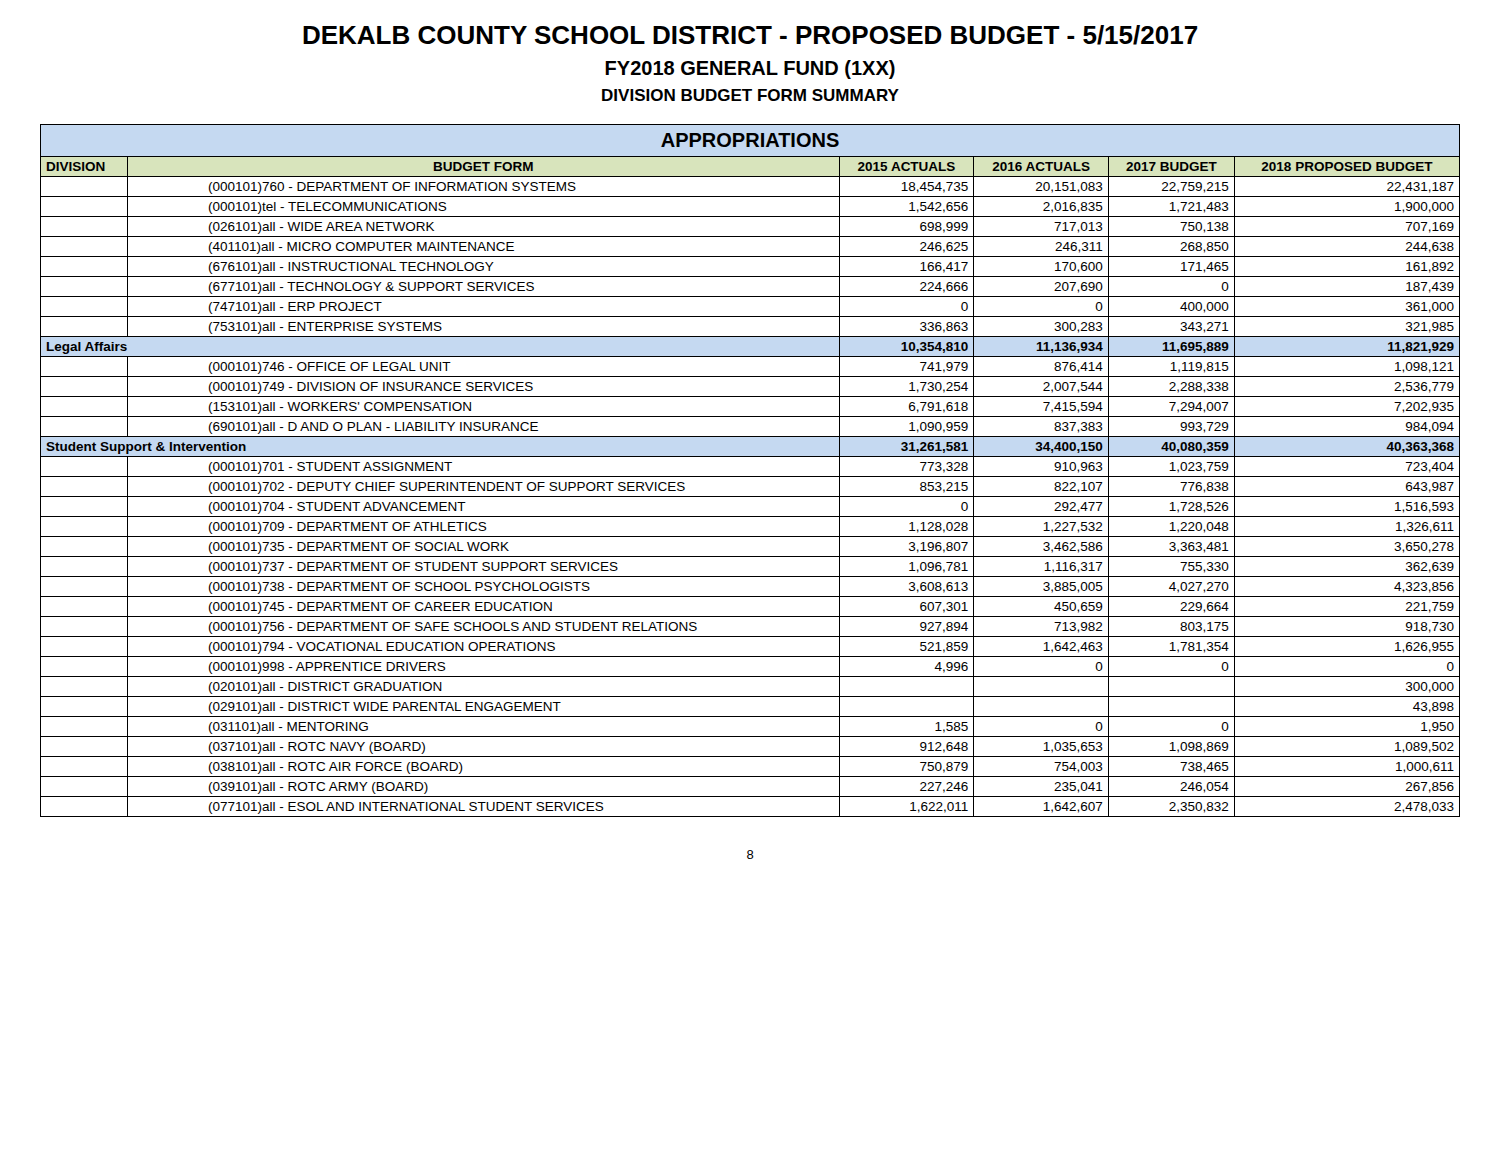DEKALB COUNTY SCHOOL DISTRICT - PROPOSED BUDGET - 5/15/2017
FY2018 GENERAL FUND (1XX)
DIVISION BUDGET FORM SUMMARY
| APPROPRIATIONS |
| DIVISION | BUDGET FORM | 2015 ACTUALS | 2016 ACTUALS | 2017 BUDGET | 2018 PROPOSED BUDGET |
| | (000101)760 - DEPARTMENT OF INFORMATION SYSTEMS | 18,454,735 | 20,151,083 | 22,759,215 | 22,431,187 |
| | (000101)tel - TELECOMMUNICATIONS | 1,542,656 | 2,016,835 | 1,721,483 | 1,900,000 |
| | (026101)all - WIDE AREA NETWORK | 698,999 | 717,013 | 750,138 | 707,169 |
| | (401101)all - MICRO COMPUTER MAINTENANCE | 246,625 | 246,311 | 268,850 | 244,638 |
| | (676101)all - INSTRUCTIONAL TECHNOLOGY | 166,417 | 170,600 | 171,465 | 161,892 |
| | (677101)all - TECHNOLOGY & SUPPORT SERVICES | 224,666 | 207,690 | 0 | 187,439 |
| | (747101)all - ERP PROJECT | 0 | 0 | 400,000 | 361,000 |
| | (753101)all - ENTERPRISE SYSTEMS | 336,863 | 300,283 | 343,271 | 321,985 |
| Legal Affairs | 10,354,810 | 11,136,934 | 11,695,889 | 11,821,929 |
| | (000101)746 - OFFICE OF LEGAL UNIT | 741,979 | 876,414 | 1,119,815 | 1,098,121 |
| | (000101)749 - DIVISION OF INSURANCE SERVICES | 1,730,254 | 2,007,544 | 2,288,338 | 2,536,779 |
| | (153101)all - WORKERS' COMPENSATION | 6,791,618 | 7,415,594 | 7,294,007 | 7,202,935 |
| | (690101)all - D AND O PLAN - LIABILITY INSURANCE | 1,090,959 | 837,383 | 993,729 | 984,094 |
| Student Support & Intervention | 31,261,581 | 34,400,150 | 40,080,359 | 40,363,368 |
| | (000101)701 - STUDENT ASSIGNMENT | 773,328 | 910,963 | 1,023,759 | 723,404 |
| | (000101)702 - DEPUTY CHIEF SUPERINTENDENT OF SUPPORT SERVICES | 853,215 | 822,107 | 776,838 | 643,987 |
| | (000101)704 - STUDENT ADVANCEMENT | 0 | 292,477 | 1,728,526 | 1,516,593 |
| | (000101)709 - DEPARTMENT OF ATHLETICS | 1,128,028 | 1,227,532 | 1,220,048 | 1,326,611 |
| | (000101)735 - DEPARTMENT OF SOCIAL WORK | 3,196,807 | 3,462,586 | 3,363,481 | 3,650,278 |
| | (000101)737 - DEPARTMENT OF STUDENT SUPPORT SERVICES | 1,096,781 | 1,116,317 | 755,330 | 362,639 |
| | (000101)738 - DEPARTMENT OF SCHOOL PSYCHOLOGISTS | 3,608,613 | 3,885,005 | 4,027,270 | 4,323,856 |
| | (000101)745 - DEPARTMENT OF CAREER EDUCATION | 607,301 | 450,659 | 229,664 | 221,759 |
| | (000101)756 - DEPARTMENT OF SAFE SCHOOLS AND STUDENT RELATIONS | 927,894 | 713,982 | 803,175 | 918,730 |
| | (000101)794 - VOCATIONAL EDUCATION OPERATIONS | 521,859 | 1,642,463 | 1,781,354 | 1,626,955 |
| | (000101)998 - APPRENTICE DRIVERS | 4,996 | 0 | 0 | 0 |
| | (020101)all - DISTRICT GRADUATION | | | | 300,000 |
| | (029101)all - DISTRICT WIDE PARENTAL ENGAGEMENT | | | | 43,898 |
| | (031101)all - MENTORING | 1,585 | 0 | 0 | 1,950 |
| | (037101)all - ROTC NAVY (BOARD) | 912,648 | 1,035,653 | 1,098,869 | 1,089,502 |
| | (038101)all - ROTC AIR FORCE (BOARD) | 750,879 | 754,003 | 738,465 | 1,000,611 |
| | (039101)all - ROTC ARMY (BOARD) | 227,246 | 235,041 | 246,054 | 267,856 |
| | (077101)all - ESOL AND INTERNATIONAL STUDENT SERVICES | 1,622,011 | 1,642,607 | 2,350,832 | 2,478,033 |
8